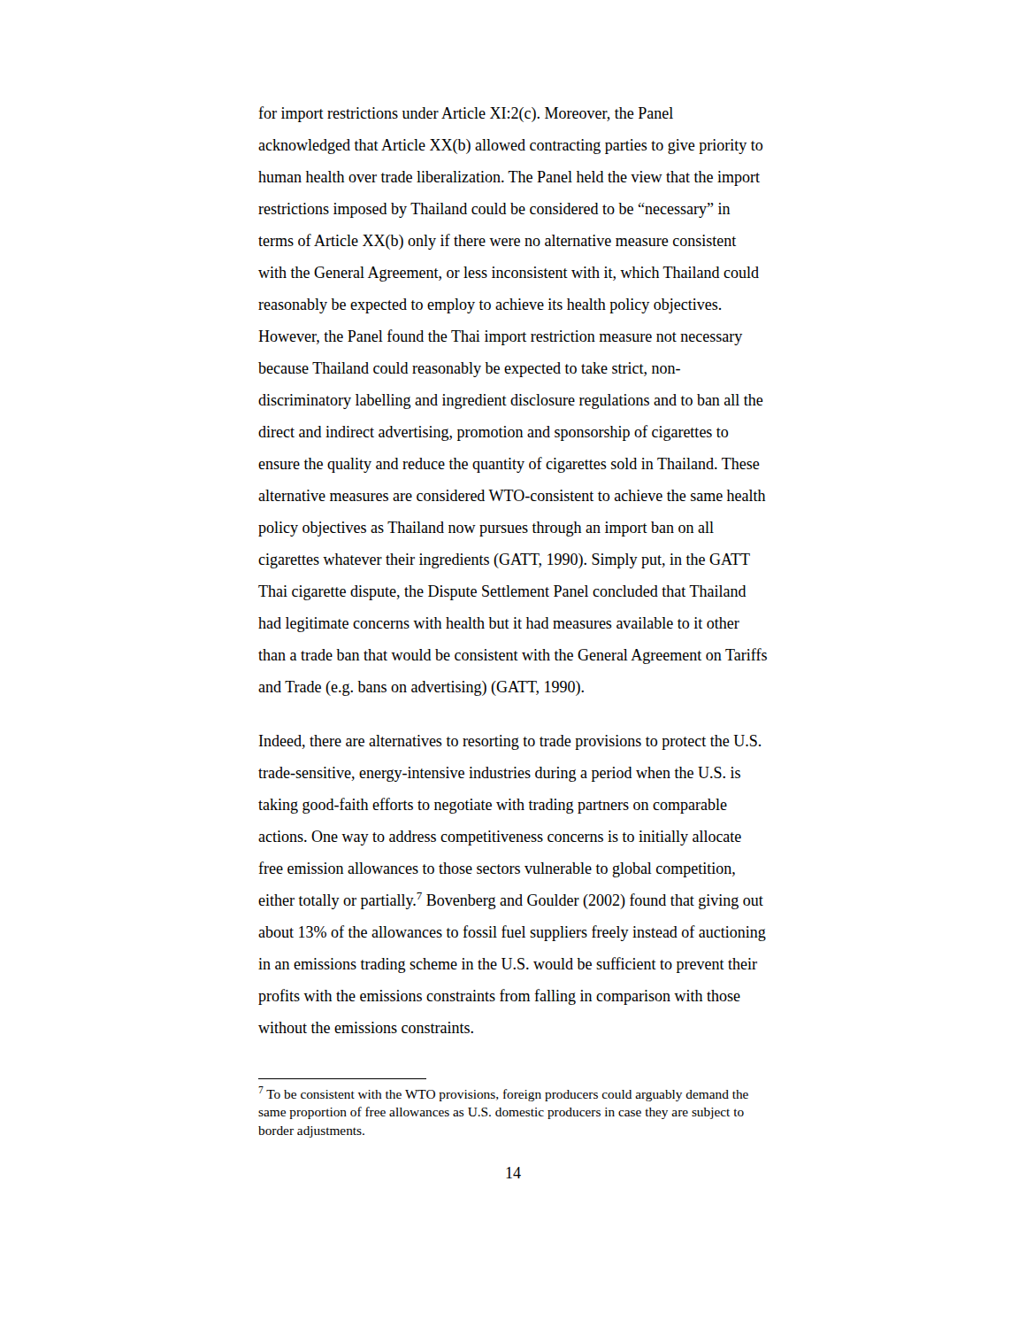for import restrictions under Article XI:2(c). Moreover, the Panel acknowledged that Article XX(b) allowed contracting parties to give priority to human health over trade liberalization. The Panel held the view that the import restrictions imposed by Thailand could be considered to be “necessary” in terms of Article XX(b) only if there were no alternative measure consistent with the General Agreement, or less inconsistent with it, which Thailand could reasonably be expected to employ to achieve its health policy objectives. However, the Panel found the Thai import restriction measure not necessary because Thailand could reasonably be expected to take strict, non-discriminatory labelling and ingredient disclosure regulations and to ban all the direct and indirect advertising, promotion and sponsorship of cigarettes to ensure the quality and reduce the quantity of cigarettes sold in Thailand. These alternative measures are considered WTO-consistent to achieve the same health policy objectives as Thailand now pursues through an import ban on all cigarettes whatever their ingredients (GATT, 1990). Simply put, in the GATT Thai cigarette dispute, the Dispute Settlement Panel concluded that Thailand had legitimate concerns with health but it had measures available to it other than a trade ban that would be consistent with the General Agreement on Tariffs and Trade (e.g. bans on advertising) (GATT, 1990).
Indeed, there are alternatives to resorting to trade provisions to protect the U.S. trade-sensitive, energy-intensive industries during a period when the U.S. is taking good-faith efforts to negotiate with trading partners on comparable actions. One way to address competitiveness concerns is to initially allocate free emission allowances to those sectors vulnerable to global competition, either totally or partially.7 Bovenberg and Goulder (2002) found that giving out about 13% of the allowances to fossil fuel suppliers freely instead of auctioning in an emissions trading scheme in the U.S. would be sufficient to prevent their profits with the emissions constraints from falling in comparison with those without the emissions constraints.
7 To be consistent with the WTO provisions, foreign producers could arguably demand the same proportion of free allowances as U.S. domestic producers in case they are subject to border adjustments.
14